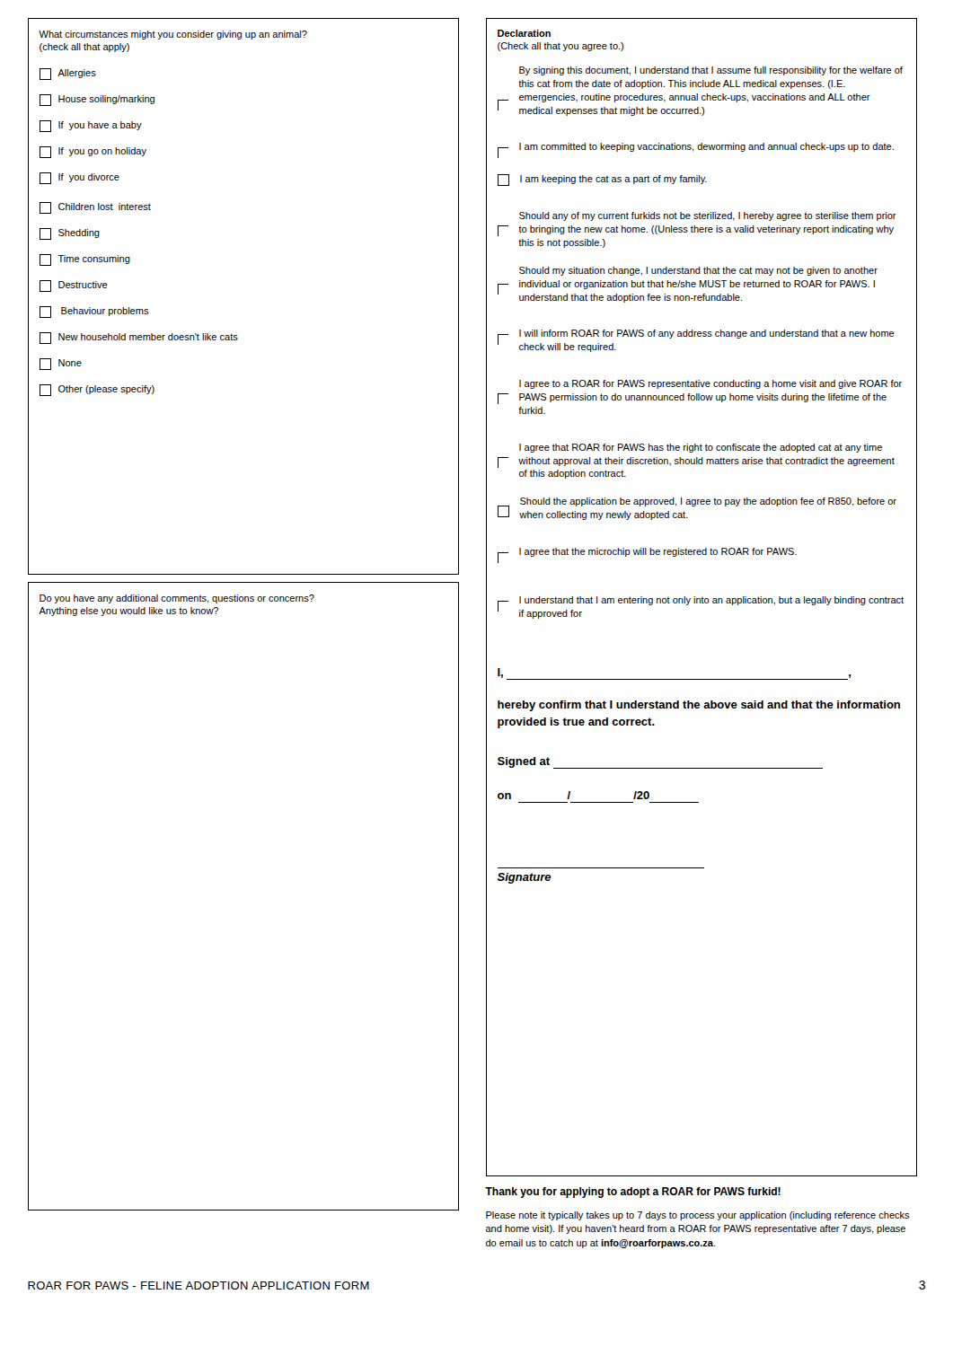What circumstances might you consider giving up an animal?
(check all that apply)
Allergies
House soiling/marking
If you have a baby
If you go on holiday
If you divorce
Children lost interest
Shedding
Time consuming
Destructive
Behaviour problems
New household member doesn't like cats
None
Other (please specify)
Do you have any additional comments, questions or concerns?
Anything else you would like us to know?
Declaration
(Check all that you agree to.)
By signing this document, I understand that I assume full responsibility for the welfare of this cat from the date of adoption. This include ALL medical expenses. (I.E. emergencies, routine procedures, annual check-ups, vaccinations and ALL other medical expenses that might be occurred.)
I am committed to keeping vaccinations, deworming and annual check-ups up to date.
I am keeping the cat as a part of my family.
Should any of my current furkids not be sterilized, I hereby agree to sterilise them prior to bringing the new cat home. ((Unless there is a valid veterinary report indicating why this is not possible.)
Should my situation change, I understand that the cat may not be given to another individual or organization but that he/she MUST be returned to ROAR for PAWS. I understand that the adoption fee is non-refundable.
I will inform ROAR for PAWS of any address change and understand that a new home check will be required.
I agree to a ROAR for PAWS representative conducting a home visit and give ROAR for PAWS permission to do unannounced follow up home visits during the lifetime of the furkid.
I agree that ROAR for PAWS has the right to confiscate the adopted cat at any time without approval at their discretion, should matters arise that contradict the agreement of this adoption contract.
Should the application be approved, I agree to pay the adoption fee of R850, before or when collecting my newly adopted cat.
I agree that the microchip will be registered to ROAR for PAWS.
I understand that I am entering not only into an application, but a legally binding contract if approved for
I, ,
hereby confirm that I understand the above said and that the information provided is true and correct.
Signed at
on / /20
Signature
Thank you for applying to adopt a ROAR for PAWS furkid!
Please note it typically takes up to 7 days to process your application (including reference checks and home visit). If you haven't heard from a ROAR for PAWS representative after 7 days, please do email us to catch up at info@roarforpaws.co.za.
ROAR FOR PAWS - FELINE ADOPTION APPLICATION FORM 3